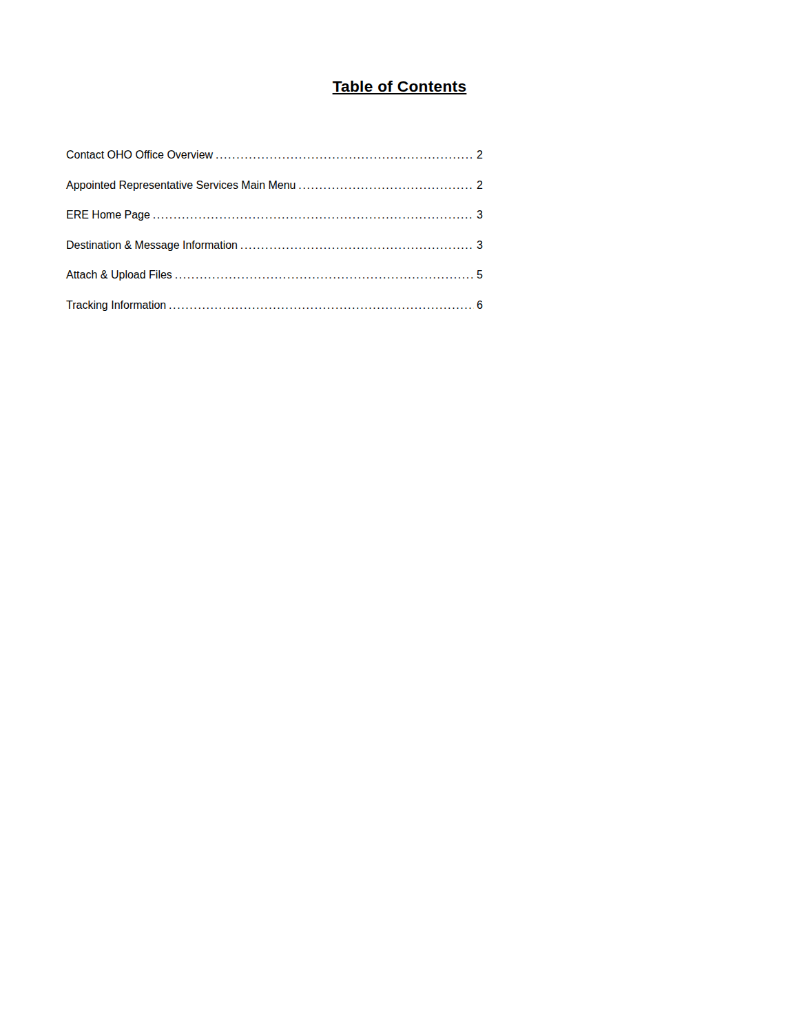Table of Contents
Contact OHO Office Overview ....................................................................................................................... 2
Appointed Representative Services Main Menu ....................................................................................................................... 2
ERE Home Page ....................................................................................................................... 3
Destination & Message Information ....................................................................................................................... 3
Attach & Upload Files ....................................................................................................................... 5
Tracking Information ....................................................................................................................... 6